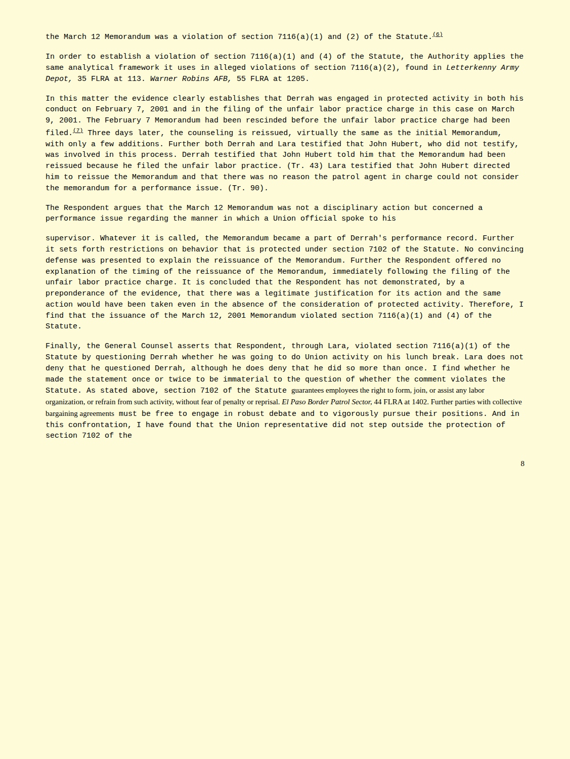the March 12 Memorandum was a violation of section 7116(a)(1) and (2) of the Statute.(6)
In order to establish a violation of section 7116(a)(1) and (4) of the Statute, the Authority applies the same analytical framework it uses in alleged violations of section 7116(a)(2), found in Letterkenny Army Depot, 35 FLRA at 113. Warner Robins AFB, 55 FLRA at 1205.
In this matter the evidence clearly establishes that Derrah was engaged in protected activity in both his conduct on February 7, 2001 and in the filing of the unfair labor practice charge in this case on March 9, 2001. The February 7 Memorandum had been rescinded before the unfair labor practice charge had been filed.(7) Three days later, the counseling is reissued, virtually the same as the initial Memorandum, with only a few additions. Further both Derrah and Lara testified that John Hubert, who did not testify, was involved in this process. Derrah testified that John Hubert told him that the Memorandum had been reissued because he filed the unfair labor practice. (Tr. 43) Lara testified that John Hubert directed him to reissue the Memorandum and that there was no reason the patrol agent in charge could not consider the memorandum for a performance issue. (Tr. 90).
The Respondent argues that the March 12 Memorandum was not a disciplinary action but concerned a performance issue regarding the manner in which a Union official spoke to his
supervisor. Whatever it is called, the Memorandum became a part of Derrah's performance record. Further it sets forth restrictions on behavior that is protected under section 7102 of the Statute. No convincing defense was presented to explain the reissuance of the Memorandum. Further the Respondent offered no explanation of the timing of the reissuance of the Memorandum, immediately following the filing of the unfair labor practice charge. It is concluded that the Respondent has not demonstrated, by a preponderance of the evidence, that there was a legitimate justification for its action and the same action would have been taken even in the absence of the consideration of protected activity. Therefore, I find that the issuance of the March 12, 2001 Memorandum violated section 7116(a)(1) and (4) of the Statute.
Finally, the General Counsel asserts that Respondent, through Lara, violated section 7116(a)(1) of the Statute by questioning Derrah whether he was going to do Union activity on his lunch break. Lara does not deny that he questioned Derrah, although he does deny that he did so more than once. I find whether he made the statement once or twice to be immaterial to the question of whether the comment violates the Statute. As stated above, section 7102 of the Statute guarantees employees the right to form, join, or assist any labor organization, or refrain from such activity, without fear of penalty or reprisal. El Paso Border Patrol Sector, 44 FLRA at 1402. Further parties with collective bargaining agreements must be free to engage in robust debate and to vigorously pursue their positions. And in this confrontation, I have found that the Union representative did not step outside the protection of section 7102 of the
8